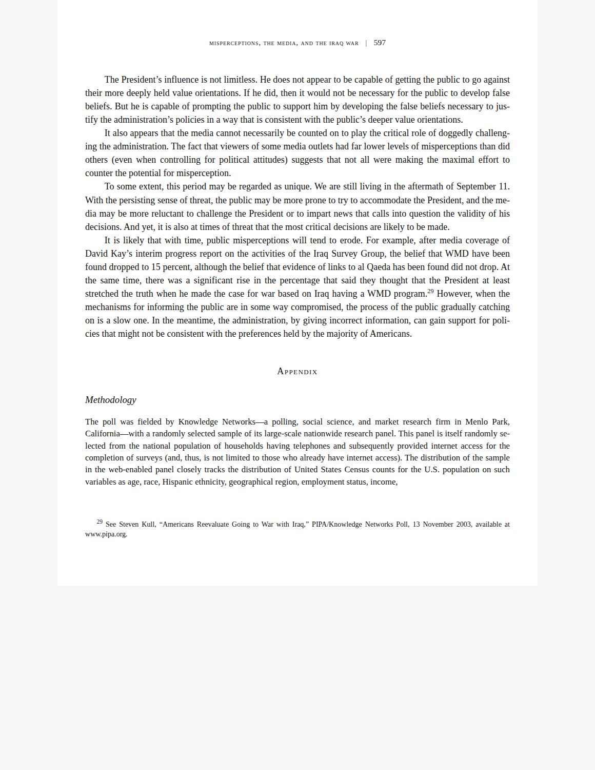misperceptions, the media, and the iraq war | 597
The President’s influence is not limitless. He does not appear to be capable of getting the public to go against their more deeply held value orientations. If he did, then it would not be necessary for the public to develop false beliefs. But he is capable of prompting the public to support him by developing the false beliefs necessary to justify the administration’s policies in a way that is consistent with the public’s deeper value orientations.
It also appears that the media cannot necessarily be counted on to play the critical role of doggedly challenging the administration. The fact that viewers of some media outlets had far lower levels of misperceptions than did others (even when controlling for political attitudes) suggests that not all were making the maximal effort to counter the potential for misperception.
To some extent, this period may be regarded as unique. We are still living in the aftermath of September 11. With the persisting sense of threat, the public may be more prone to try to accommodate the President, and the media may be more reluctant to challenge the President or to impart news that calls into question the validity of his decisions. And yet, it is also at times of threat that the most critical decisions are likely to be made.
It is likely that with time, public misperceptions will tend to erode. For example, after media coverage of David Kay’s interim progress report on the activities of the Iraq Survey Group, the belief that WMD have been found dropped to 15 percent, although the belief that evidence of links to al Qaeda has been found did not drop. At the same time, there was a significant rise in the percentage that said they thought that the President at least stretched the truth when he made the case for war based on Iraq having a WMD program.29 However, when the mechanisms for informing the public are in some way compromised, the process of the public gradually catching on is a slow one. In the meantime, the administration, by giving incorrect information, can gain support for policies that might not be consistent with the preferences held by the majority of Americans.
Appendix
Methodology
The poll was fielded by Knowledge Networks—a polling, social science, and market research firm in Menlo Park, California—with a randomly selected sample of its large-scale nationwide research panel. This panel is itself randomly selected from the national population of households having telephones and subsequently provided internet access for the completion of surveys (and, thus, is not limited to those who already have internet access). The distribution of the sample in the web-enabled panel closely tracks the distribution of United States Census counts for the U.S. population on such variables as age, race, Hispanic ethnicity, geographical region, employment status, income,
29 See Steven Kull, “Americans Reevaluate Going to War with Iraq,” PIPA/Knowledge Networks Poll, 13 November 2003, available at www.pipa.org.